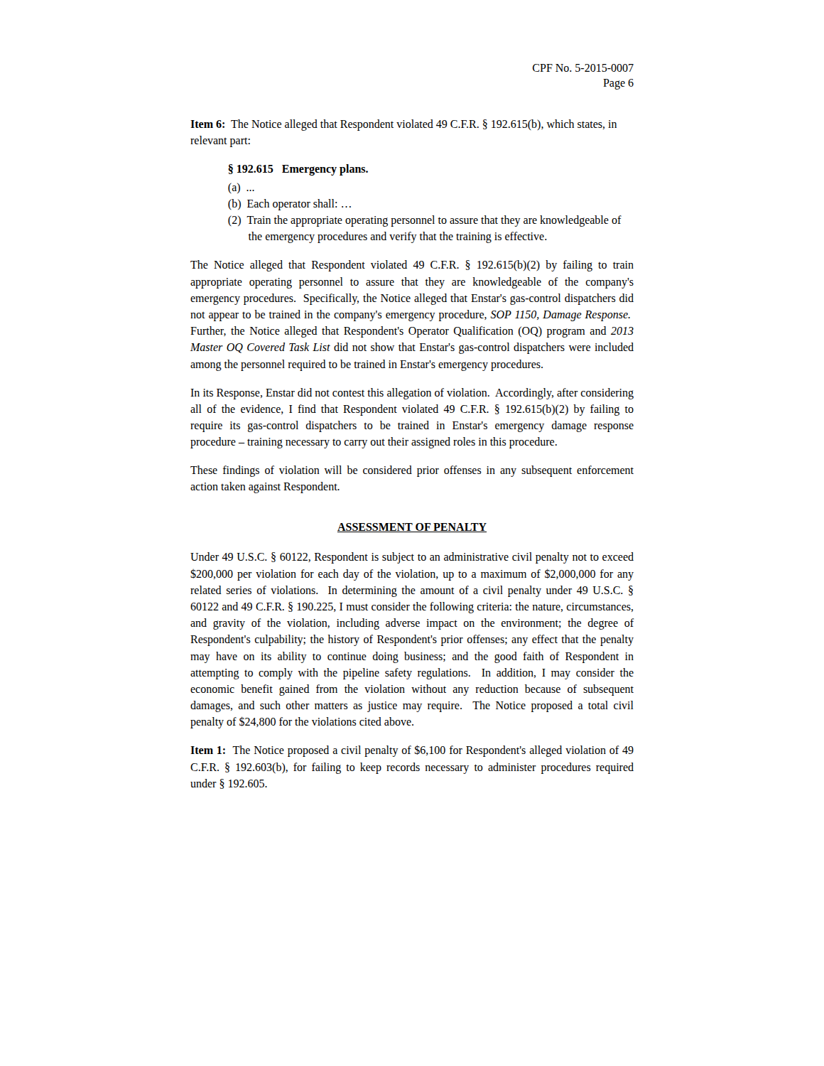CPF No. 5-2015-0007
Page 6
Item 6: The Notice alleged that Respondent violated 49 C.F.R. § 192.615(b), which states, in relevant part:
§ 192.615 Emergency plans.
(a) ...
(b) Each operator shall: …
(2) Train the appropriate operating personnel to assure that they are knowledgeable of the emergency procedures and verify that the training is effective.
The Notice alleged that Respondent violated 49 C.F.R. § 192.615(b)(2) by failing to train appropriate operating personnel to assure that they are knowledgeable of the company's emergency procedures. Specifically, the Notice alleged that Enstar's gas-control dispatchers did not appear to be trained in the company's emergency procedure, SOP 1150, Damage Response. Further, the Notice alleged that Respondent's Operator Qualification (OQ) program and 2013 Master OQ Covered Task List did not show that Enstar's gas-control dispatchers were included among the personnel required to be trained in Enstar's emergency procedures.
In its Response, Enstar did not contest this allegation of violation. Accordingly, after considering all of the evidence, I find that Respondent violated 49 C.F.R. § 192.615(b)(2) by failing to require its gas-control dispatchers to be trained in Enstar's emergency damage response procedure – training necessary to carry out their assigned roles in this procedure.
These findings of violation will be considered prior offenses in any subsequent enforcement action taken against Respondent.
ASSESSMENT OF PENALTY
Under 49 U.S.C. § 60122, Respondent is subject to an administrative civil penalty not to exceed $200,000 per violation for each day of the violation, up to a maximum of $2,000,000 for any related series of violations. In determining the amount of a civil penalty under 49 U.S.C. § 60122 and 49 C.F.R. § 190.225, I must consider the following criteria: the nature, circumstances, and gravity of the violation, including adverse impact on the environment; the degree of Respondent's culpability; the history of Respondent's prior offenses; any effect that the penalty may have on its ability to continue doing business; and the good faith of Respondent in attempting to comply with the pipeline safety regulations. In addition, I may consider the economic benefit gained from the violation without any reduction because of subsequent damages, and such other matters as justice may require. The Notice proposed a total civil penalty of $24,800 for the violations cited above.
Item 1: The Notice proposed a civil penalty of $6,100 for Respondent's alleged violation of 49 C.F.R. § 192.603(b), for failing to keep records necessary to administer procedures required under § 192.605.